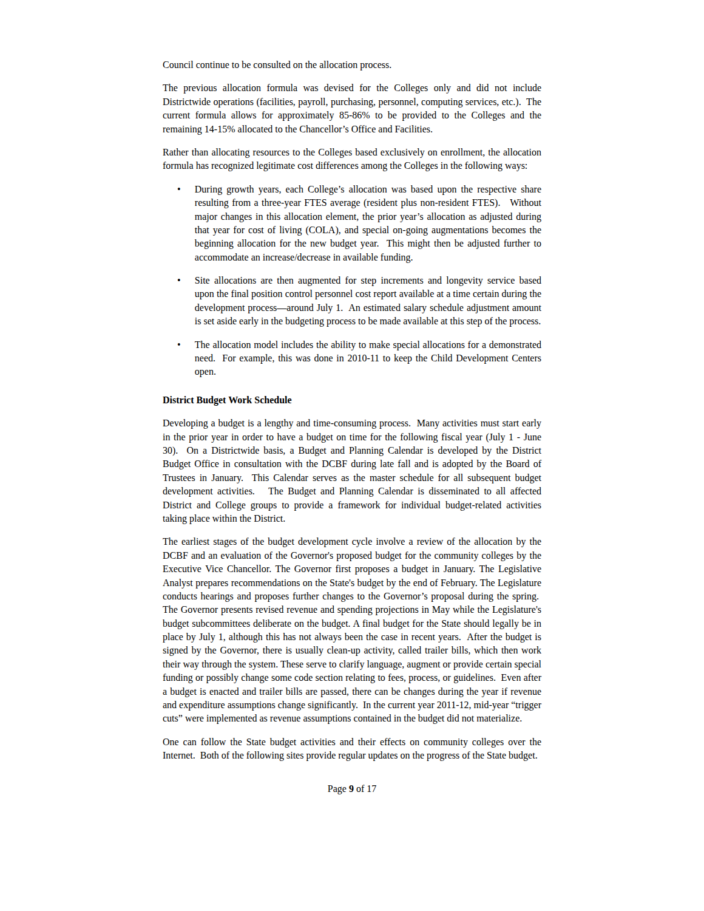Council continue to be consulted on the allocation process.
The previous allocation formula was devised for the Colleges only and did not include Districtwide operations (facilities, payroll, purchasing, personnel, computing services, etc.). The current formula allows for approximately 85-86% to be provided to the Colleges and the remaining 14-15% allocated to the Chancellor’s Office and Facilities.
Rather than allocating resources to the Colleges based exclusively on enrollment, the allocation formula has recognized legitimate cost differences among the Colleges in the following ways:
During growth years, each College’s allocation was based upon the respective share resulting from a three-year FTES average (resident plus non-resident FTES). Without major changes in this allocation element, the prior year’s allocation as adjusted during that year for cost of living (COLA), and special on-going augmentations becomes the beginning allocation for the new budget year. This might then be adjusted further to accommodate an increase/decrease in available funding.
Site allocations are then augmented for step increments and longevity service based upon the final position control personnel cost report available at a time certain during the development process—around July 1. An estimated salary schedule adjustment amount is set aside early in the budgeting process to be made available at this step of the process.
The allocation model includes the ability to make special allocations for a demonstrated need. For example, this was done in 2010-11 to keep the Child Development Centers open.
District Budget Work Schedule
Developing a budget is a lengthy and time-consuming process. Many activities must start early in the prior year in order to have a budget on time for the following fiscal year (July 1 - June 30). On a Districtwide basis, a Budget and Planning Calendar is developed by the District Budget Office in consultation with the DCBF during late fall and is adopted by the Board of Trustees in January. This Calendar serves as the master schedule for all subsequent budget development activities. The Budget and Planning Calendar is disseminated to all affected District and College groups to provide a framework for individual budget-related activities taking place within the District.
The earliest stages of the budget development cycle involve a review of the allocation by the DCBF and an evaluation of the Governor's proposed budget for the community colleges by the Executive Vice Chancellor. The Governor first proposes a budget in January. The Legislative Analyst prepares recommendations on the State's budget by the end of February. The Legislature conducts hearings and proposes further changes to the Governor’s proposal during the spring. The Governor presents revised revenue and spending projections in May while the Legislature's budget subcommittees deliberate on the budget. A final budget for the State should legally be in place by July 1, although this has not always been the case in recent years. After the budget is signed by the Governor, there is usually clean-up activity, called trailer bills, which then work their way through the system. These serve to clarify language, augment or provide certain special funding or possibly change some code section relating to fees, process, or guidelines. Even after a budget is enacted and trailer bills are passed, there can be changes during the year if revenue and expenditure assumptions change significantly. In the current year 2011-12, mid-year “trigger cuts” were implemented as revenue assumptions contained in the budget did not materialize.
One can follow the State budget activities and their effects on community colleges over the Internet. Both of the following sites provide regular updates on the progress of the State budget.
Page 9 of 17